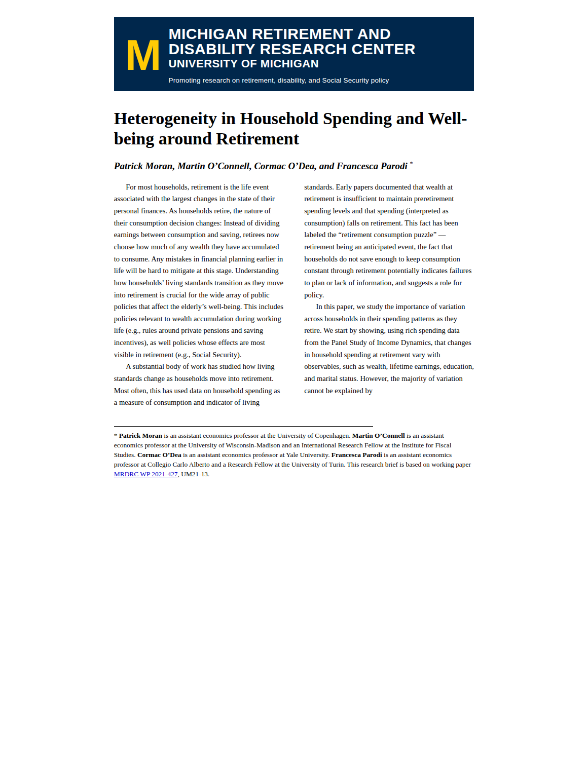M
MICHIGAN RETIREMENT AND
DISABILITY RESEARCH CENTER
UNIVERSITY OF MICHIGAN
Promoting research on retirement, disability, and Social Security policy
Heterogeneity in Household Spending and Well-being around Retirement
Patrick Moran, Martin O’Connell, Cormac O’Dea, and Francesca Parodi *
For most households, retirement is the life event associated with the largest changes in the state of their personal finances. As households retire, the nature of their consumption decision changes: Instead of dividing earnings between consumption and saving, retirees now choose how much of any wealth they have accumulated to consume. Any mistakes in financial planning earlier in life will be hard to mitigate at this stage. Understanding how households’ living standards transition as they move into retirement is crucial for the wide array of public policies that affect the elderly’s well-being. This includes policies relevant to wealth accumulation during working life (e.g., rules around private pensions and saving incentives), as well policies whose effects are most visible in retirement (e.g., Social Security).
A substantial body of work has studied how living standards change as households move into retirement. Most often, this has used data on household spending as a measure of consumption and indicator of living standards. Early papers documented that wealth at retirement is insufficient to maintain preretirement spending levels and that spending (interpreted as consumption) falls on retirement. This fact has been labeled the “retirement consumption puzzle” — retirement being an anticipated event, the fact that households do not save enough to keep consumption constant through retirement potentially indicates failures to plan or lack of information, and suggests a role for policy.
In this paper, we study the importance of variation across households in their spending patterns as they retire. We start by showing, using rich spending data from the Panel Study of Income Dynamics, that changes in household spending at retirement vary with observables, such as wealth, lifetime earnings, education, and marital status. However, the majority of variation cannot be explained by
* Patrick Moran is an assistant economics professor at the University of Copenhagen. Martin O’Connell is an assistant economics professor at the University of Wisconsin-Madison and an International Research Fellow at the Institute for Fiscal Studies. Cormac O’Dea is an assistant economics professor at Yale University. Francesca Parodi is an assistant economics professor at Collegio Carlo Alberto and a Research Fellow at the University of Turin. This research brief is based on working paper MRDRC WP 2021-427, UM21-13.